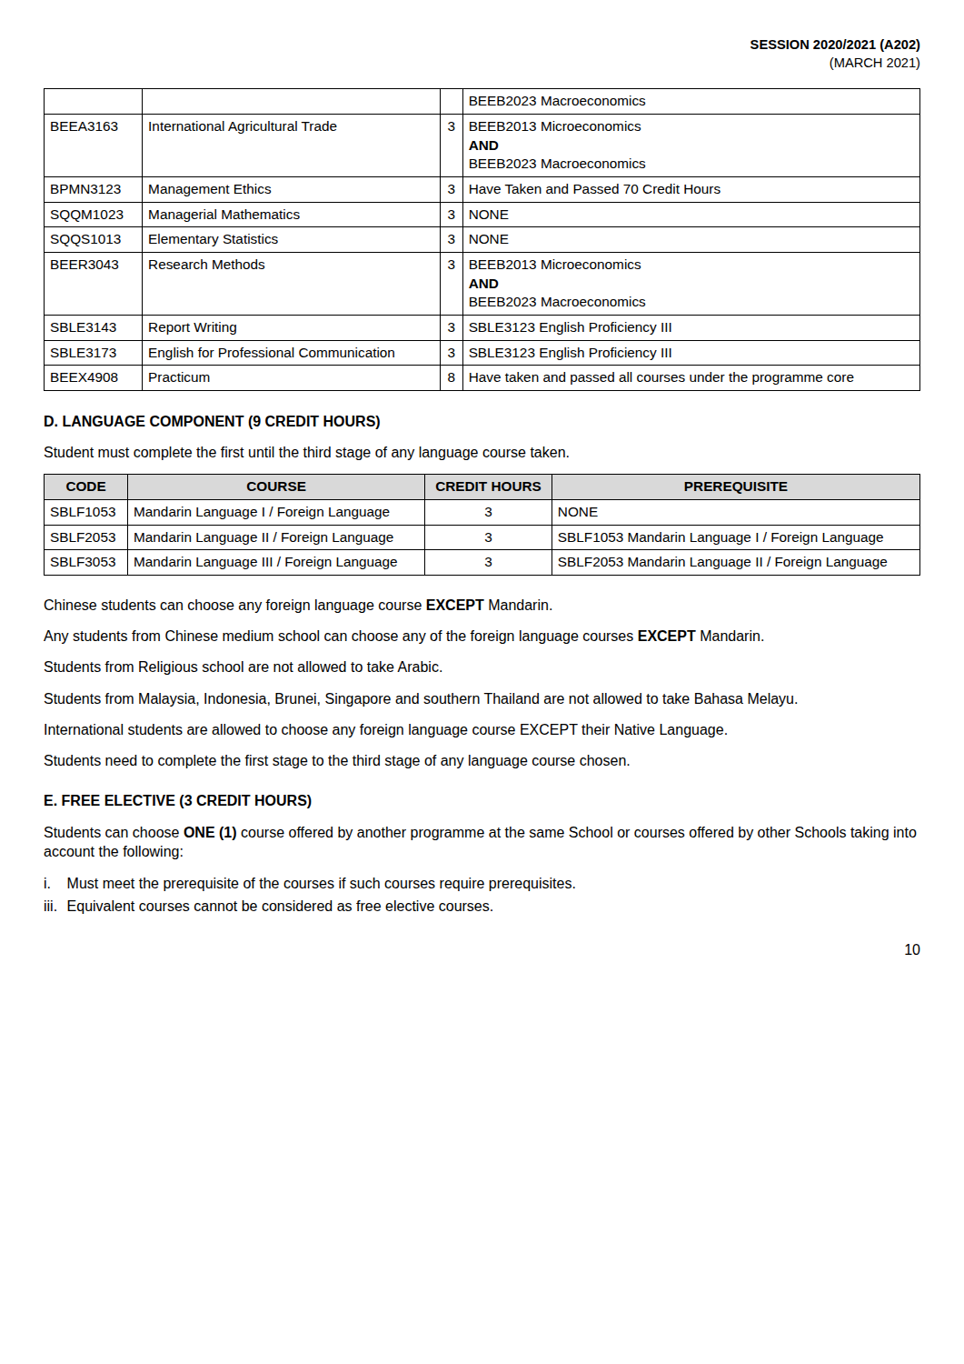SESSION 2020/2021 (A202)
(MARCH 2021)
| | | | BEEB2023 Macroeconomics |
| BEEA3163 | International Agricultural Trade | 3 | BEEB2013 Microeconomics AND BEEB2023 Macroeconomics |
| BPMN3123 | Management Ethics | 3 | Have Taken and Passed 70 Credit Hours |
| SQQM1023 | Managerial Mathematics | 3 | NONE |
| SQQS1013 | Elementary Statistics | 3 | NONE |
| BEER3043 | Research Methods | 3 | BEEB2013 Microeconomics AND BEEB2023 Macroeconomics |
| SBLE3143 | Report Writing | 3 | SBLE3123 English Proficiency III |
| SBLE3173 | English for Professional Communication | 3 | SBLE3123 English Proficiency III |
| BEEX4908 | Practicum | 8 | Have taken and passed all courses under the programme core |
D. LANGUAGE COMPONENT (9 CREDIT HOURS)
Student must complete the first until the third stage of any language course taken.
| CODE | COURSE | CREDIT HOURS | PREREQUISITE |
| --- | --- | --- | --- |
| SBLF1053 | Mandarin Language I / Foreign Language | 3 | NONE |
| SBLF2053 | Mandarin Language II / Foreign Language | 3 | SBLF1053 Mandarin Language I / Foreign Language |
| SBLF3053 | Mandarin Language III / Foreign Language | 3 | SBLF2053 Mandarin Language II / Foreign Language |
Chinese students can choose any foreign language course EXCEPT Mandarin.
Any students from Chinese medium school can choose any of the foreign language courses EXCEPT Mandarin.
Students from Religious school are not allowed to take Arabic.
Students from Malaysia, Indonesia, Brunei, Singapore and southern Thailand are not allowed to take Bahasa Melayu.
International students are allowed to choose any foreign language course EXCEPT their Native Language.
Students need to complete the first stage to the third stage of any language course chosen.
E. FREE ELECTIVE (3 CREDIT HOURS)
Students can choose ONE (1) course offered by another programme at the same School or courses offered by other Schools taking into account the following:
i. Must meet the prerequisite of the courses if such courses require prerequisites.
iii. Equivalent courses cannot be considered as free elective courses.
10